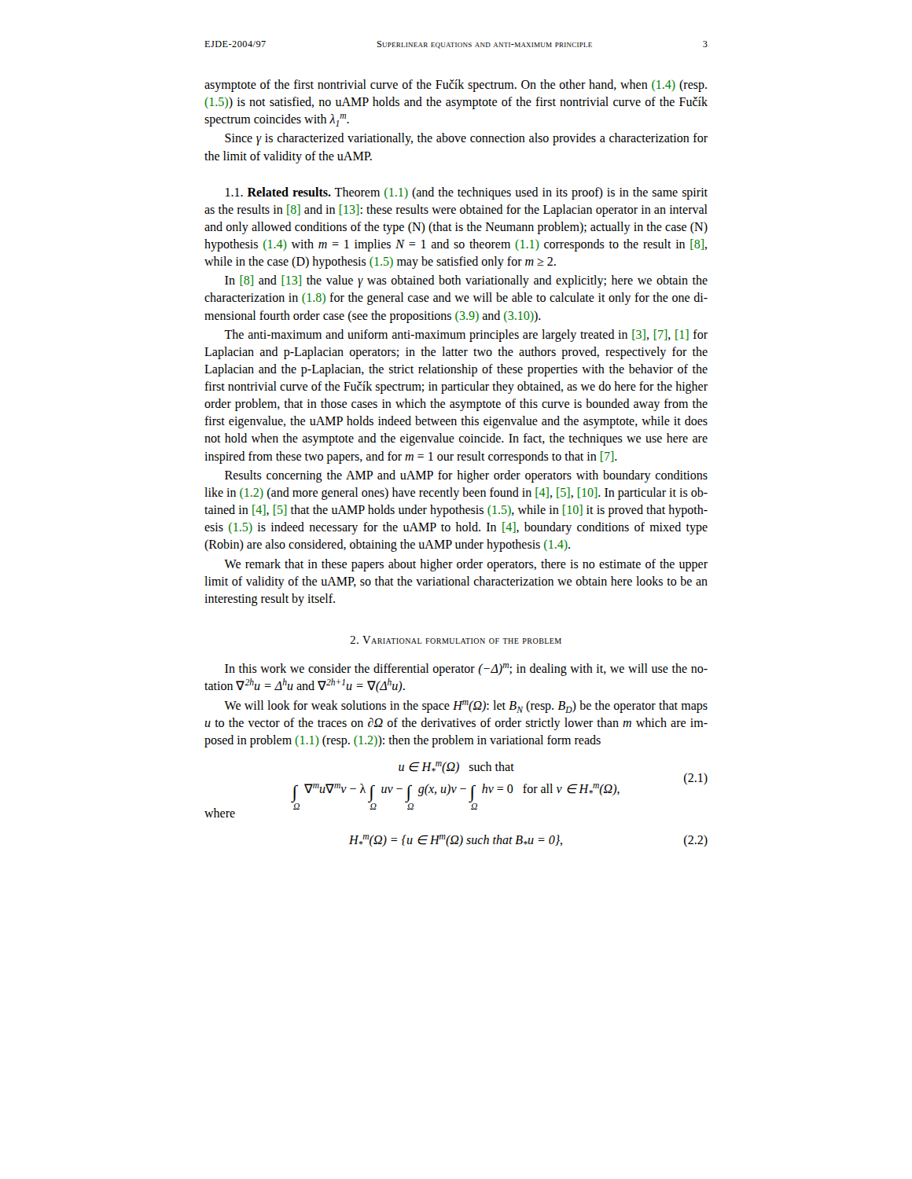EJDE-2004/97 Superlinear equations and anti-maximum principle 3
asymptote of the first nontrivial curve of the Fučík spectrum. On the other hand, when (1.4) (resp. (1.5)) is not satisfied, no uAMP holds and the asymptote of the first nontrivial curve of the Fučík spectrum coincides with λ1m.
Since γ is characterized variationally, the above connection also provides a characterization for the limit of validity of the uAMP.
1.1. Related results. Theorem (1.1) (and the techniques used in its proof) is in the same spirit as the results in [8] and in [13]: these results were obtained for the Laplacian operator in an interval and only allowed conditions of the type (N) (that is the Neumann problem); actually in the case (N) hypothesis (1.4) with m = 1 implies N = 1 and so theorem (1.1) corresponds to the result in [8], while in the case (D) hypothesis (1.5) may be satisfied only for m ≥ 2.
In [8] and [13] the value γ was obtained both variationally and explicitly; here we obtain the characterization in (1.8) for the general case and we will be able to calculate it only for the one dimensional fourth order case (see the propositions (3.9) and (3.10)).
The anti-maximum and uniform anti-maximum principles are largely treated in [3], [7], [1] for Laplacian and p-Laplacian operators; in the latter two the authors proved, respectively for the Laplacian and the p-Laplacian, the strict relationship of these properties with the behavior of the first nontrivial curve of the Fučík spectrum; in particular they obtained, as we do here for the higher order problem, that in those cases in which the asymptote of this curve is bounded away from the first eigenvalue, the uAMP holds indeed between this eigenvalue and the asymptote, while it does not hold when the asymptote and the eigenvalue coincide. In fact, the techniques we use here are inspired from these two papers, and for m = 1 our result corresponds to that in [7].
Results concerning the AMP and uAMP for higher order operators with boundary conditions like in (1.2) (and more general ones) have recently been found in [4], [5], [10]. In particular it is obtained in [4], [5] that the uAMP holds under hypothesis (1.5), while in [10] it is proved that hypothesis (1.5) is indeed necessary for the uAMP to hold. In [4], boundary conditions of mixed type (Robin) are also considered, obtaining the uAMP under hypothesis (1.4).
We remark that in these papers about higher order operators, there is no estimate of the upper limit of validity of the uAMP, so that the variational characterization we obtain here looks to be an interesting result by itself.
2. Variational formulation of the problem
In this work we consider the differential operator (−Δ)m; in dealing with it, we will use the notation ∇2hu = Δhu and ∇2h+1u = ∇(Δhu).
We will look for weak solutions in the space Hm(Ω): let BN (resp. BD) be the operator that maps u to the vector of the traces on ∂Ω of the derivatives of order strictly lower than m which are imposed in problem (1.1) (resp. (1.2)): then the problem in variational form reads
u ∈ H*m(Ω) such that ∫Ω∇mu∇mv − λ ∫Ω uv − ∫Ω g(x, u)v − ∫Ω hv = 0 for all v ∈ H*m(Ω), (2.1)
where
H*m(Ω) = {u ∈ Hm(Ω) such that B*u = 0}, (2.2)